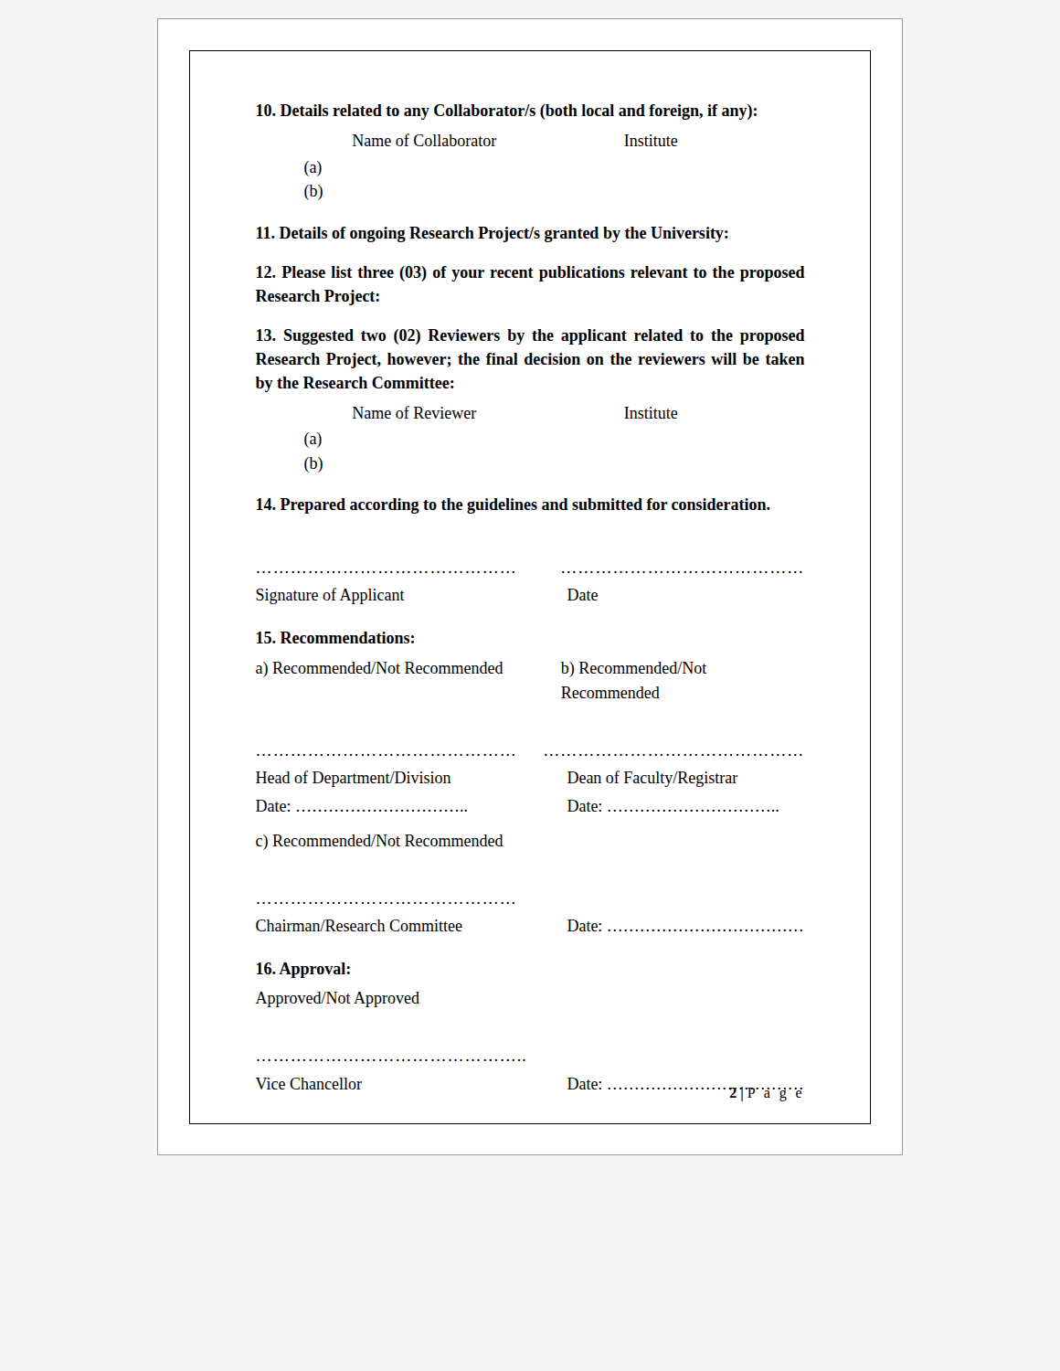10. Details related to any Collaborator/s (both local and foreign, if any):
Name of Collaborator
Institute
(a)
(b)
11. Details of ongoing Research Project/s granted by the University:
12. Please list three (03) of your recent publications relevant to the proposed Research Project:
13. Suggested two (02) Reviewers by the applicant related to the proposed Research Project, however; the final decision on the reviewers will be taken by the Research Committee:
Name of Reviewer
Institute
(a)
(b)
14. Prepared according to the guidelines and submitted for consideration.
………………………………………
……………………………………
Signature of Applicant
Date
15. Recommendations:
a) Recommended/Not Recommended
b) Recommended/Not Recommended
………………………………………
………………………………………
Head of Department/Division
Dean of Faculty/Registrar
Date: …………………………..
Date: …………………………..
c) Recommended/Not Recommended
………………………………………
Chairman/Research Committee
Date: ………………………………
16. Approval:
Approved/Not Approved
………………………………………..
Vice Chancellor
Date: ………………………………
2 | P a g e